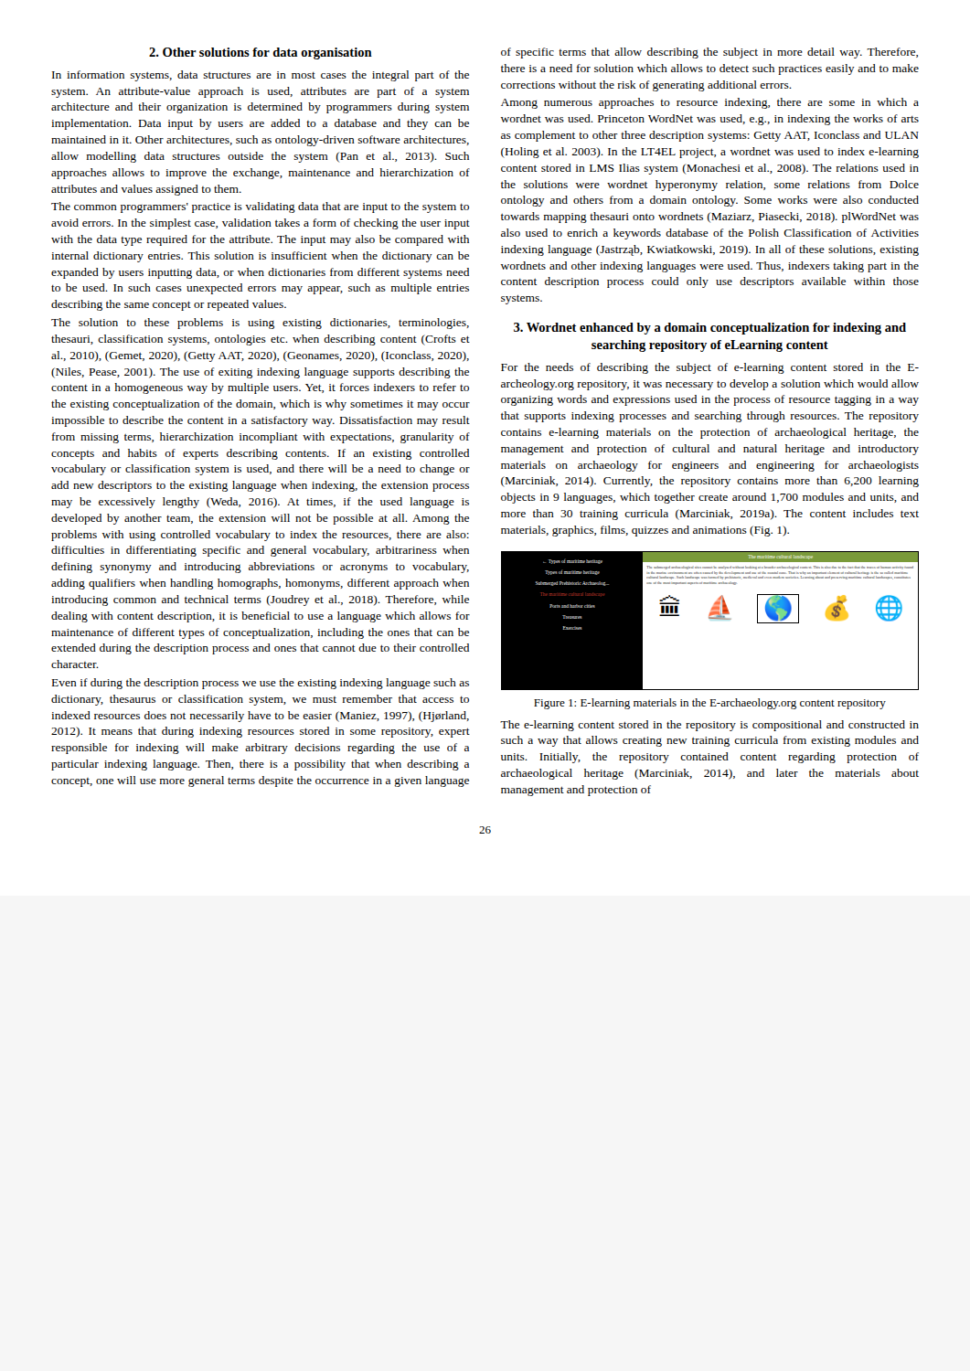2. Other solutions for data organisation
In information systems, data structures are in most cases the integral part of the system. An attribute-value approach is used, attributes are part of a system architecture and their organization is determined by programmers during system implementation. Data input by users are added to a database and they can be maintained in it. Other architectures, such as ontology-driven software architectures, allow modelling data structures outside the system (Pan et al., 2013). Such approaches allows to improve the exchange, maintenance and hierarchization of attributes and values assigned to them.
The common programmers' practice is validating data that are input to the system to avoid errors. In the simplest case, validation takes a form of checking the user input with the data type required for the attribute. The input may also be compared with internal dictionary entries. This solution is insufficient when the dictionary can be expanded by users inputting data, or when dictionaries from different systems need to be used. In such cases unexpected errors may appear, such as multiple entries describing the same concept or repeated values.
The solution to these problems is using existing dictionaries, terminologies, thesauri, classification systems, ontologies etc. when describing content (Crofts et al., 2010), (Gemet, 2020), (Getty AAT, 2020), (Geonames, 2020), (Iconclass, 2020), (Niles, Pease, 2001). The use of exiting indexing language supports describing the content in a homogeneous way by multiple users. Yet, it forces indexers to refer to the existing conceptualization of the domain, which is why sometimes it may occur impossible to describe the content in a satisfactory way. Dissatisfaction may result from missing terms, hierarchization incompliant with expectations, granularity of concepts and habits of experts describing contents. If an existing controlled vocabulary or classification system is used, and there will be a need to change or add new descriptors to the existing language when indexing, the extension process may be excessively lengthy (Weda, 2016). At times, if the used language is developed by another team, the extension will not be possible at all. Among the problems with using controlled vocabulary to index the resources, there are also: difficulties in differentiating specific and general vocabulary, arbitrariness when defining synonymy and introducing abbreviations or acronyms to vocabulary, adding qualifiers when handling homographs, homonyms, different approach when introducing common and technical terms (Joudrey et al., 2018). Therefore, while dealing with content description, it is beneficial to use a language which allows for maintenance of different types of conceptualization, including the ones that can be extended during the description process and ones that cannot due to their controlled character.
Even if during the description process we use the existing indexing language such as dictionary, thesaurus or classification system, we must remember that access to indexed resources does not necessarily have to be easier (Maniez, 1997), (Hjørland, 2012). It means that during indexing resources stored in some repository, expert responsible for indexing will make arbitrary decisions regarding the use of a particular indexing language. Then, there is a possibility that when describing a concept, one will use more general terms despite the occurrence in a given language of specific terms that allow describing the subject in more detail way. Therefore, there is a need for solution which allows to detect such practices easily and to make corrections without the risk of generating additional errors.
Among numerous approaches to resource indexing, there are some in which a wordnet was used. Princeton WordNet was used, e.g., in indexing the works of arts as complement to other three description systems: Getty AAT, Iconclass and ULAN (Holing et al. 2003). In the LT4EL project, a wordnet was used to index e-learning content stored in LMS Ilias system (Monachesi et al., 2008). The relations used in the solutions were wordnet hyperonymy relation, some relations from Dolce ontology and others from a domain ontology. Some works were also conducted towards mapping thesauri onto wordnets (Maziarz, Piasecki, 2018). plWordNet was also used to enrich a keywords database of the Polish Classification of Activities indexing language (Jastrząb, Kwiatkowski, 2019). In all of these solutions, existing wordnets and other indexing languages were used. Thus, indexers taking part in the content description process could only use descriptors available within those systems.
3. Wordnet enhanced by a domain conceptualization for indexing and searching repository of eLearning content
For the needs of describing the subject of e-learning content stored in the E-archeology.org repository, it was necessary to develop a solution which would allow organizing words and expressions used in the process of resource tagging in a way that supports indexing processes and searching through resources. The repository contains e-learning materials on the protection of archaeological heritage, the management and protection of cultural and natural heritage and introductory materials on archaeology for engineers and engineering for archaeologists (Marciniak, 2014). Currently, the repository contains more than 6,200 learning objects in 9 languages, which together create around 1,700 modules and units, and more than 30 training curricula (Marciniak, 2019a). The content includes text materials, graphics, films, quizzes and animations (Fig. 1).
← Types of maritime heritage
Types of maritime heritage
Submerged Prehistoric Archaeolog...
The maritime cultural landscape
Ports and harbor cities
Treasures
Exercises
The maritime cultural landscape
The submerged archaeological sites cannot be analysed without looking at a broader archaeological context. This is also due to the fact that the traces of human activity found in the marine environment are often caused by the development and use of the coastal zone. That is why an important element of cultural heritage is the so called maritime cultural landscape. Such landscape was formed by prehistoric, medieval and even modern societies. Learning about and preserving maritime cultural landscapes, constitutes one of the most important aspects of maritime archaeology.
🏛 ⛵ 🌎 💰 🌐
Figure 1: E-learning materials in the E-archaeology.org content repository
The e-learning content stored in the repository is compositional and constructed in such a way that allows creating new training curricula from existing modules and units. Initially, the repository contained content regarding protection of archaeological heritage (Marciniak, 2014), and later the materials about management and protection of
26